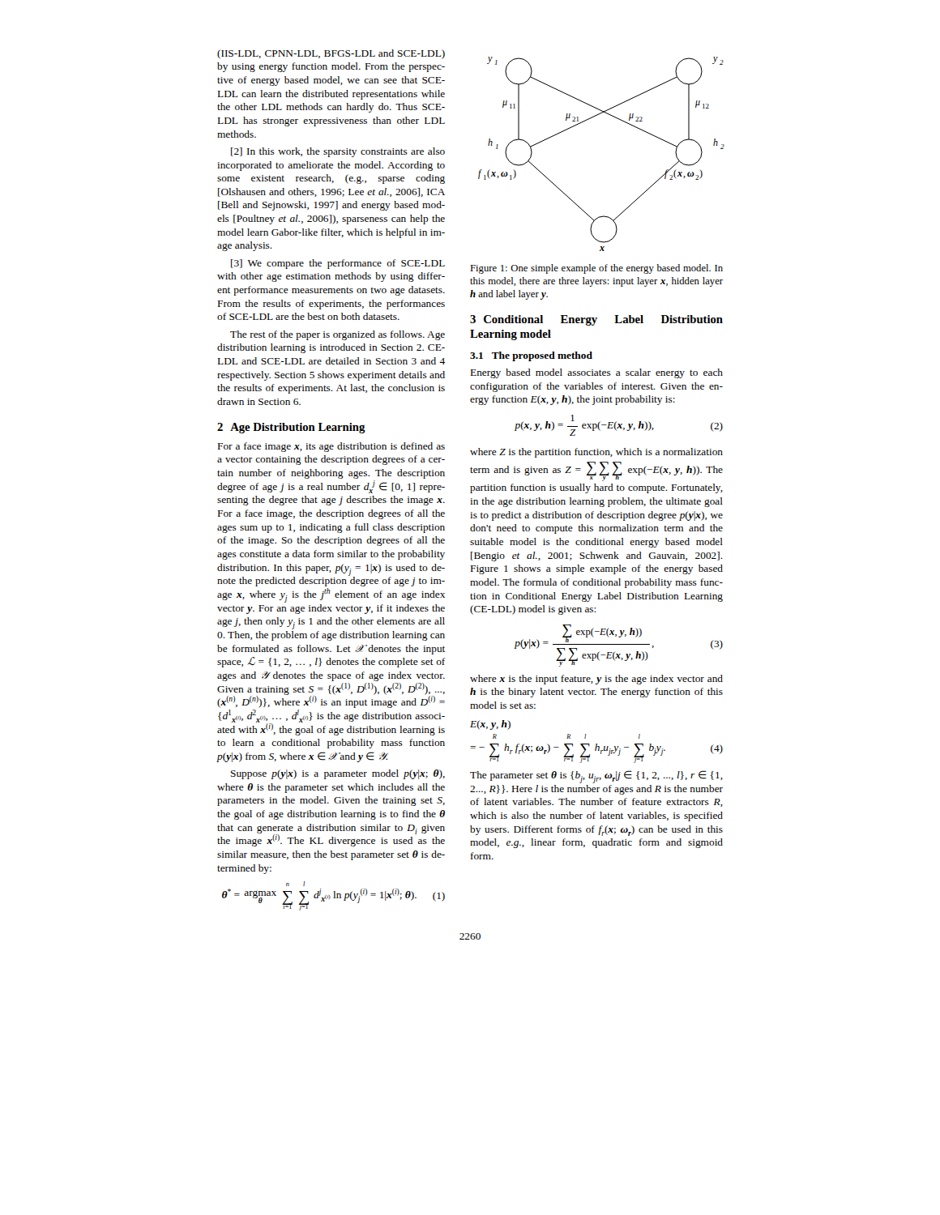(IIS-LDL, CPNN-LDL, BFGS-LDL and SCE-LDL) by using energy function model. From the perspective of energy based model, we can see that SCE-LDL can learn the distributed representations while the other LDL methods can hardly do. Thus SCE-LDL has stronger expressiveness than other LDL methods.
[2] In this work, the sparsity constraints are also incorporated to ameliorate the model. According to some existent research, (e.g., sparse coding [Olshausen and others, 1996; Lee et al., 2006], ICA [Bell and Sejnowski, 1997] and energy based models [Poultney et al., 2006]), sparseness can help the model learn Gabor-like filter, which is helpful in image analysis.
[3] We compare the performance of SCE-LDL with other age estimation methods by using different performance measurements on two age datasets. From the results of experiments, the performances of SCE-LDL are the best on both datasets.
The rest of the paper is organized as follows. Age distribution learning is introduced in Section 2. CE-LDL and SCE-LDL are detailed in Section 3 and 4 respectively. Section 5 shows experiment details and the results of experiments. At last, the conclusion is drawn in Section 6.
2 Age Distribution Learning
For a face image x, its age distribution is defined as a vector containing the description degrees of a certain number of neighboring ages. The description degree of age j is a real number dxj ∈ [0, 1] representing the degree that age j describes the image x. For a face image, the description degrees of all the ages sum up to 1, indicating a full class description of the image. So the description degrees of all the ages constitute a data form similar to the probability distribution. In this paper, p(yj = 1|x) is used to denote the predicted description degree of age j to image x, where yj is the jth element of an age index vector y. For an age index vector y, if it indexes the age j, then only yj is 1 and the other elements are all 0. Then, the problem of age distribution learning can be formulated as follows. Let 𝒳 denotes the input space, ℒ = {1, 2, … , l} denotes the complete set of ages and 𝒴 denotes the space of age index vector. Given a training set S = {(x(1), D(1)), (x(2), D(2)), ..., (x(n), D(n))}, where x(i) is an input image and D(i) = {d1x(i), d2x(i), … , dlx(i)} is the age distribution associated with x(i), the goal of age distribution learning is to learn a conditional probability mass function p(y|x) from S, where x ∈ 𝒳 and y ∈ 𝒴.
Suppose p(y|x) is a parameter model p(y|x; θ), where θ is the parameter set which includes all the parameters in the model. Given the training set S, the goal of age distribution learning is to find the θ that can generate a distribution similar to Di given the image x(i). The KL divergence is used as the similar measure, then the best parameter set θ is determined by:
θ* = argmax θ n∑i=1 l∑j=1 djx(i) ln p(yj(i) = 1|x(i); θ).
(1)
y 1 y 2 h 1 h 2 x μ 11 μ 12 μ 21 μ 22 f 1 ( x , ω 1 ) f 2 ( x , ω 2 )
Figure 1: One simple example of the energy based model. In this model, there are three layers: input layer x, hidden layer h and label layer y.
3 Conditional Energy Label Distribution Learning model
3.1 The proposed method
Energy based model associates a scalar energy to each configuration of the variables of interest. Given the energy function E(x, y, h), the joint probability is:
p(x, y, h) = 1 Z exp(−E(x, y, h)),
(2)
where Z is the partition function, which is a normalization term and is given as Z = ∑x∑y∑h exp(−E(x, y, h)). The partition function is usually hard to compute. Fortunately, in the age distribution learning problem, the ultimate goal is to predict a distribution of description degree p(y|x), we don't need to compute this normalization term and the suitable model is the conditional energy based model [Bengio et al., 2001; Schwenk and Gauvain, 2002]. Figure 1 shows a simple example of the energy based model. The formula of conditional probability mass function in Conditional Energy Label Distribution Learning (CE-LDL) model is given as:
p(y|x) = ∑h exp(−E(x, y, h)) ∑y∑h exp(−E(x, y, h)) ,
(3)
where x is the input feature, y is the age index vector and h is the binary latent vector. The energy function of this model is set as:
E(x, y, h)
= − R∑r=1 hr fr(x; ωr) − R∑r=1 l∑j=1 hr ujr yj − l∑j=1 bj yj.
(4)
The parameter set θ is {bj, ujr, ωr|j ∈ {1, 2, ..., l}, r ∈ {1, 2..., R}}. Here l is the number of ages and R is the number of latent variables. The number of feature extractors R, which is also the number of latent variables, is specified by users. Different forms of fr(x; ωr) can be used in this model, e.g., linear form, quadratic form and sigmoid form.
2260